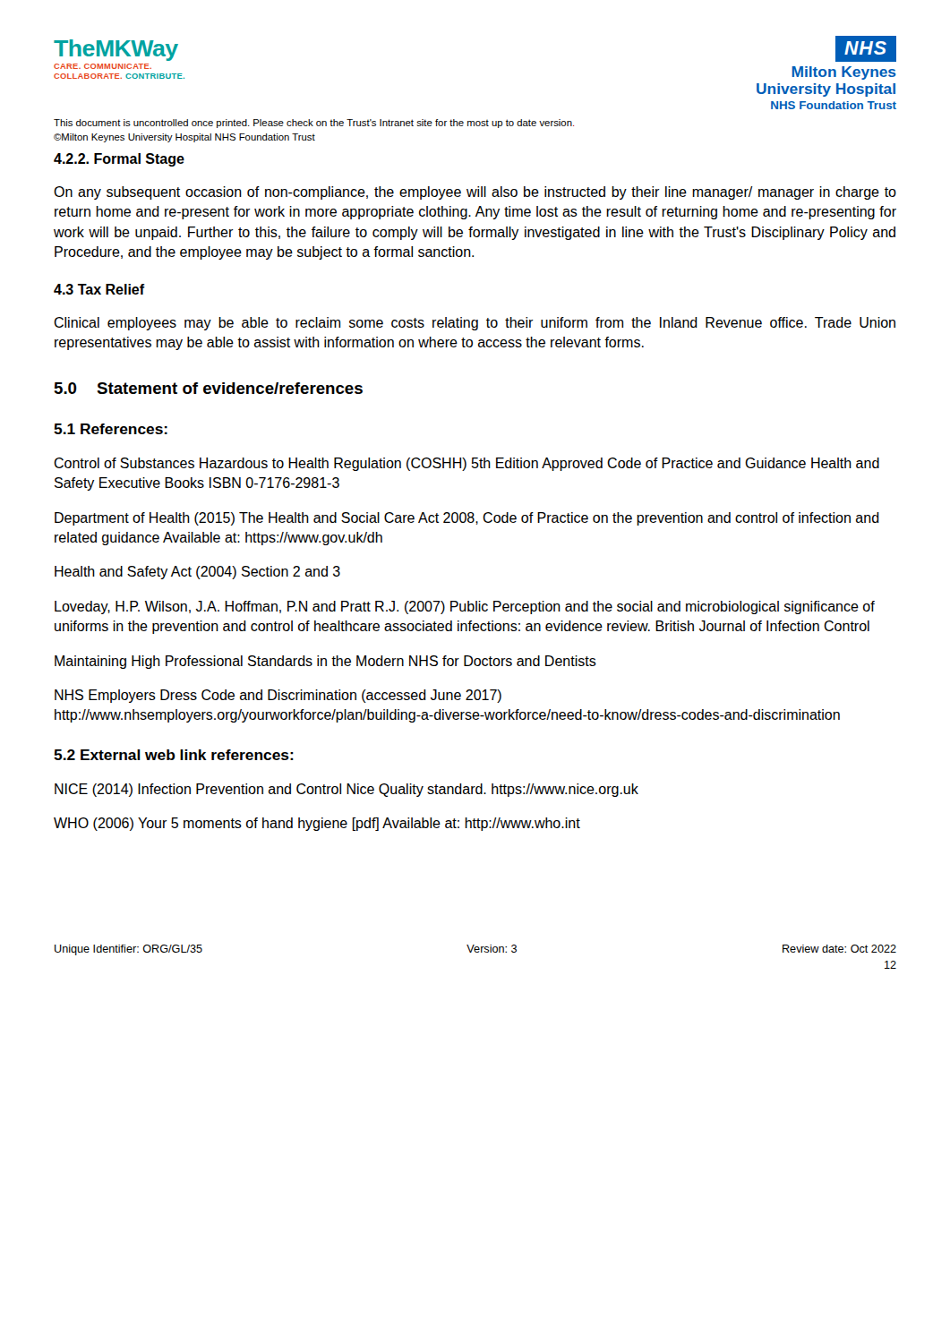The MK Way
CARE. COMMUNICATE.
COLLABORATE. CONTRIBUTE.
NHS
Milton Keynes
University Hospital
NHS Foundation Trust
This document is uncontrolled once printed. Please check on the Trust's Intranet site for the most up to date version.
©Milton Keynes University Hospital NHS Foundation Trust
4.2.2. Formal Stage
On any subsequent occasion of non-compliance, the employee will also be instructed by their line manager/ manager in charge to return home and re-present for work in more appropriate clothing. Any time lost as the result of returning home and re-presenting for work will be unpaid. Further to this, the failure to comply will be formally investigated in line with the Trust's Disciplinary Policy and Procedure, and the employee may be subject to a formal sanction.
4.3 Tax Relief
Clinical employees may be able to reclaim some costs relating to their uniform from the Inland Revenue office. Trade Union representatives may be able to assist with information on where to access the relevant forms.
5.0 Statement of evidence/references
5.1 References:
Control of Substances Hazardous to Health Regulation (COSHH) 5th Edition Approved Code of Practice and Guidance Health and Safety Executive Books ISBN 0-7176-2981-3
Department of Health (2015) The Health and Social Care Act 2008, Code of Practice on the prevention and control of infection and related guidance Available at: https://www.gov.uk/dh
Health and Safety Act (2004) Section 2 and 3
Loveday, H.P. Wilson, J.A. Hoffman, P.N and Pratt R.J. (2007) Public Perception and the social and microbiological significance of uniforms in the prevention and control of healthcare associated infections: an evidence review. British Journal of Infection Control
Maintaining High Professional Standards in the Modern NHS for Doctors and Dentists
NHS Employers Dress Code and Discrimination (accessed June 2017)
http://www.nhsemployers.org/yourworkforce/plan/building-a-diverse-workforce/need-to-know/dress-codes-and-discrimination
5.2 External web link references:
NICE (2014) Infection Prevention and Control Nice Quality standard. https://www.nice.org.uk
WHO (2006) Your 5 moments of hand hygiene [pdf] Available at: http://www.who.int
Unique Identifier: ORG/GL/35
Version: 3
Review date: Oct 2022
12